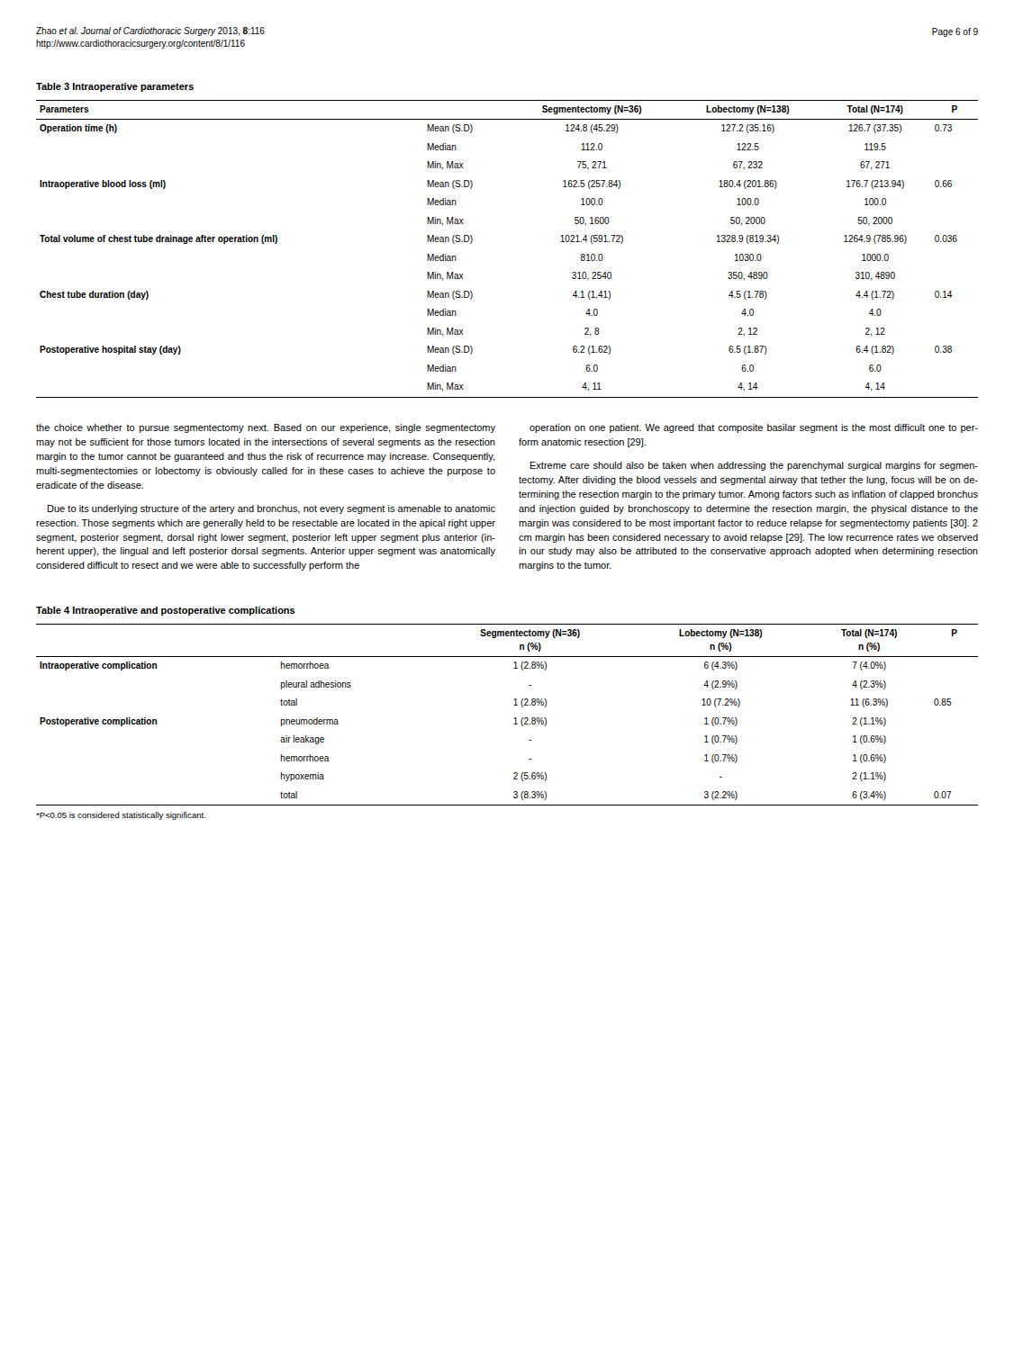Zhao et al. Journal of Cardiothoracic Surgery 2013, 8:116
http://www.cardiothoracicsurgery.org/content/8/1/116
Page 6 of 9
Table 3 Intraoperative parameters
| Parameters | | Segmentectomy (N=36) | Lobectomy (N=138) | Total (N=174) | P |
| --- | --- | --- | --- | --- | --- |
| Operation time (h) | Mean (S.D) | 124.8 (45.29) | 127.2 (35.16) | 126.7 (37.35) | 0.73 |
| | Median | 112.0 | 122.5 | 119.5 | |
| | Min, Max | 75, 271 | 67, 232 | 67, 271 | |
| Intraoperative blood loss (ml) | Mean (S.D) | 162.5 (257.84) | 180.4 (201.86) | 176.7 (213.94) | 0.66 |
| | Median | 100.0 | 100.0 | 100.0 | |
| | Min, Max | 50, 1600 | 50, 2000 | 50, 2000 | |
| Total volume of chest tube drainage after operation (ml) | Mean (S.D) | 1021.4 (591.72) | 1328.9 (819.34) | 1264.9 (785.96) | 0.036 |
| | Median | 810.0 | 1030.0 | 1000.0 | |
| | Min, Max | 310, 2540 | 350, 4890 | 310, 4890 | |
| Chest tube duration (day) | Mean (S.D) | 4.1 (1.41) | 4.5 (1.78) | 4.4 (1.72) | 0.14 |
| | Median | 4.0 | 4.0 | 4.0 | |
| | Min, Max | 2, 8 | 2, 12 | 2, 12 | |
| Postoperative hospital stay (day) | Mean (S.D) | 6.2 (1.62) | 6.5 (1.87) | 6.4 (1.82) | 0.38 |
| | Median | 6.0 | 6.0 | 6.0 | |
| | Min, Max | 4, 11 | 4, 14 | 4, 14 | |
the choice whether to pursue segmentectomy next. Based on our experience, single segmentectomy may not be sufficient for those tumors located in the intersections of several segments as the resection margin to the tumor cannot be guaranteed and thus the risk of recurrence may increase. Consequently, multi-segmentectomies or lobectomy is obviously called for in these cases to achieve the purpose to eradicate of the disease.
Due to its underlying structure of the artery and bronchus, not every segment is amenable to anatomic resection. Those segments which are generally held to be resectable are located in the apical right upper segment, posterior segment, dorsal right lower segment, posterior left upper segment plus anterior (inherent upper), the lingual and left posterior dorsal segments. Anterior upper segment was anatomically considered difficult to resect and we were able to successfully perform the
operation on one patient. We agreed that composite basilar segment is the most difficult one to perform anatomic resection [29].
Extreme care should also be taken when addressing the parenchymal surgical margins for segmentectomy. After dividing the blood vessels and segmental airway that tether the lung, focus will be on determining the resection margin to the primary tumor. Among factors such as inflation of clapped bronchus and injection guided by bronchoscopy to determine the resection margin, the physical distance to the margin was considered to be most important factor to reduce relapse for segmentectomy patients [30]. 2 cm margin has been considered necessary to avoid relapse [29]. The low recurrence rates we observed in our study may also be attributed to the conservative approach adopted when determining resection margins to the tumor.
Table 4 Intraoperative and postoperative complications
| | | Segmentectomy (N=36) n (%) | Lobectomy (N=138) n (%) | Total (N=174) n (%) | P |
| --- | --- | --- | --- | --- | --- |
| Intraoperative complication | hemorrhoea | 1 (2.8%) | 6 (4.3%) | 7 (4.0%) | |
| | pleural adhesions | - | 4 (2.9%) | 4 (2.3%) | |
| | total | 1 (2.8%) | 10 (7.2%) | 11 (6.3%) | 0.85 |
| Postoperative complication | pneumoderma | 1 (2.8%) | 1 (0.7%) | 2 (1.1%) | |
| | air leakage | - | 1 (0.7%) | 1 (0.6%) | |
| | hemorrhoea | - | 1 (0.7%) | 1 (0.6%) | |
| | hypoxemia | 2 (5.6%) | - | 2 (1.1%) | |
| | total | 3 (8.3%) | 3 (2.2%) | 6 (3.4%) | 0.07 |
*P<0.05 is considered statistically significant.